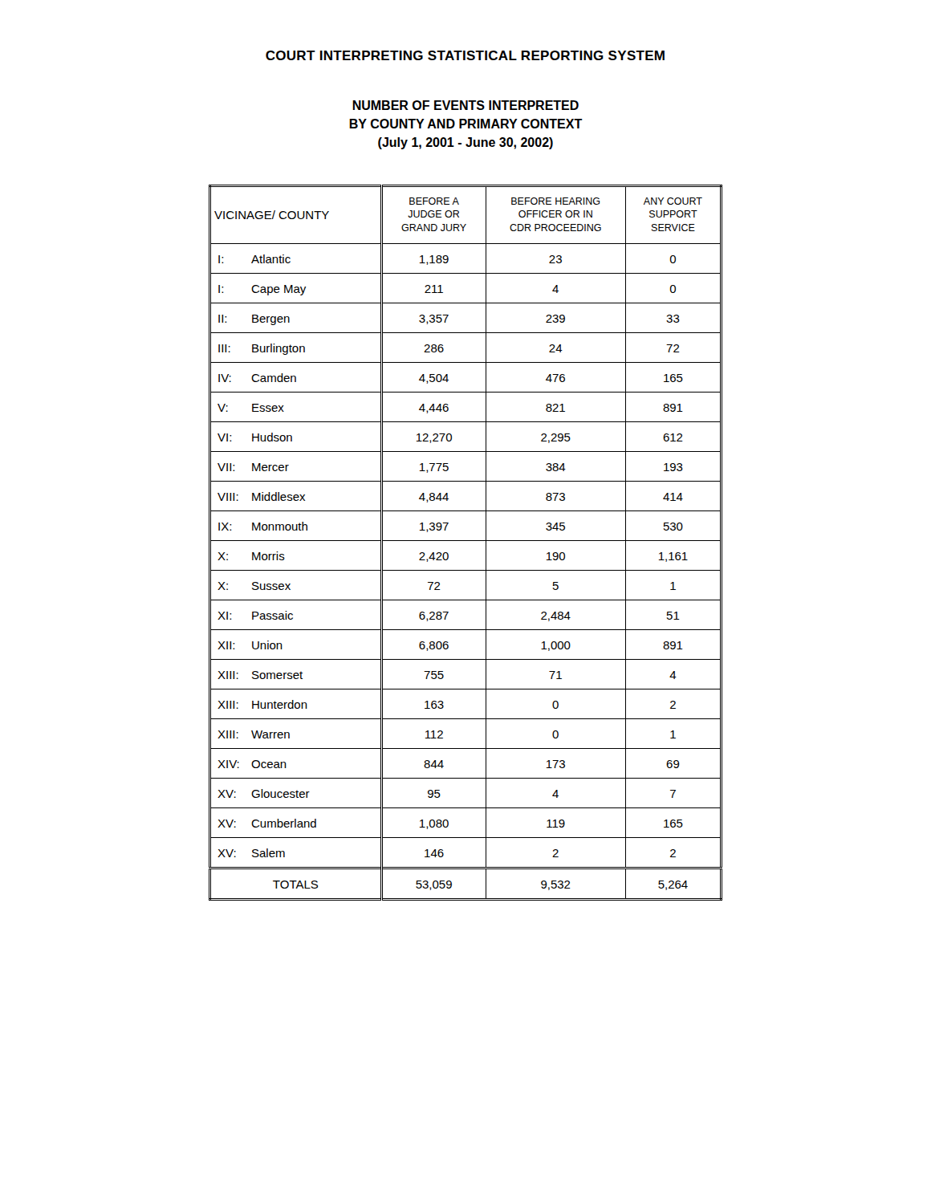COURT INTERPRETING STATISTICAL REPORTING SYSTEM
NUMBER OF EVENTS INTERPRETED
BY COUNTY AND PRIMARY CONTEXT
(July 1, 2001 - June 30, 2002)
| VICINAGE/ COUNTY | BEFORE A JUDGE OR GRAND JURY | BEFORE HEARING OFFICER OR IN CDR PROCEEDING | ANY COURT SUPPORT SERVICE |
| --- | --- | --- | --- |
| I: Atlantic | 1,189 | 23 | 0 |
| I: Cape May | 211 | 4 | 0 |
| II: Bergen | 3,357 | 239 | 33 |
| III: Burlington | 286 | 24 | 72 |
| IV: Camden | 4,504 | 476 | 165 |
| V: Essex | 4,446 | 821 | 891 |
| VI: Hudson | 12,270 | 2,295 | 612 |
| VII: Mercer | 1,775 | 384 | 193 |
| VIII: Middlesex | 4,844 | 873 | 414 |
| IX: Monmouth | 1,397 | 345 | 530 |
| X: Morris | 2,420 | 190 | 1,161 |
| X: Sussex | 72 | 5 | 1 |
| XI: Passaic | 6,287 | 2,484 | 51 |
| XII: Union | 6,806 | 1,000 | 891 |
| XIII: Somerset | 755 | 71 | 4 |
| XIII: Hunterdon | 163 | 0 | 2 |
| XIII: Warren | 112 | 0 | 1 |
| XIV: Ocean | 844 | 173 | 69 |
| XV: Gloucester | 95 | 4 | 7 |
| XV: Cumberland | 1,080 | 119 | 165 |
| XV: Salem | 146 | 2 | 2 |
| TOTALS | 53,059 | 9,532 | 5,264 |